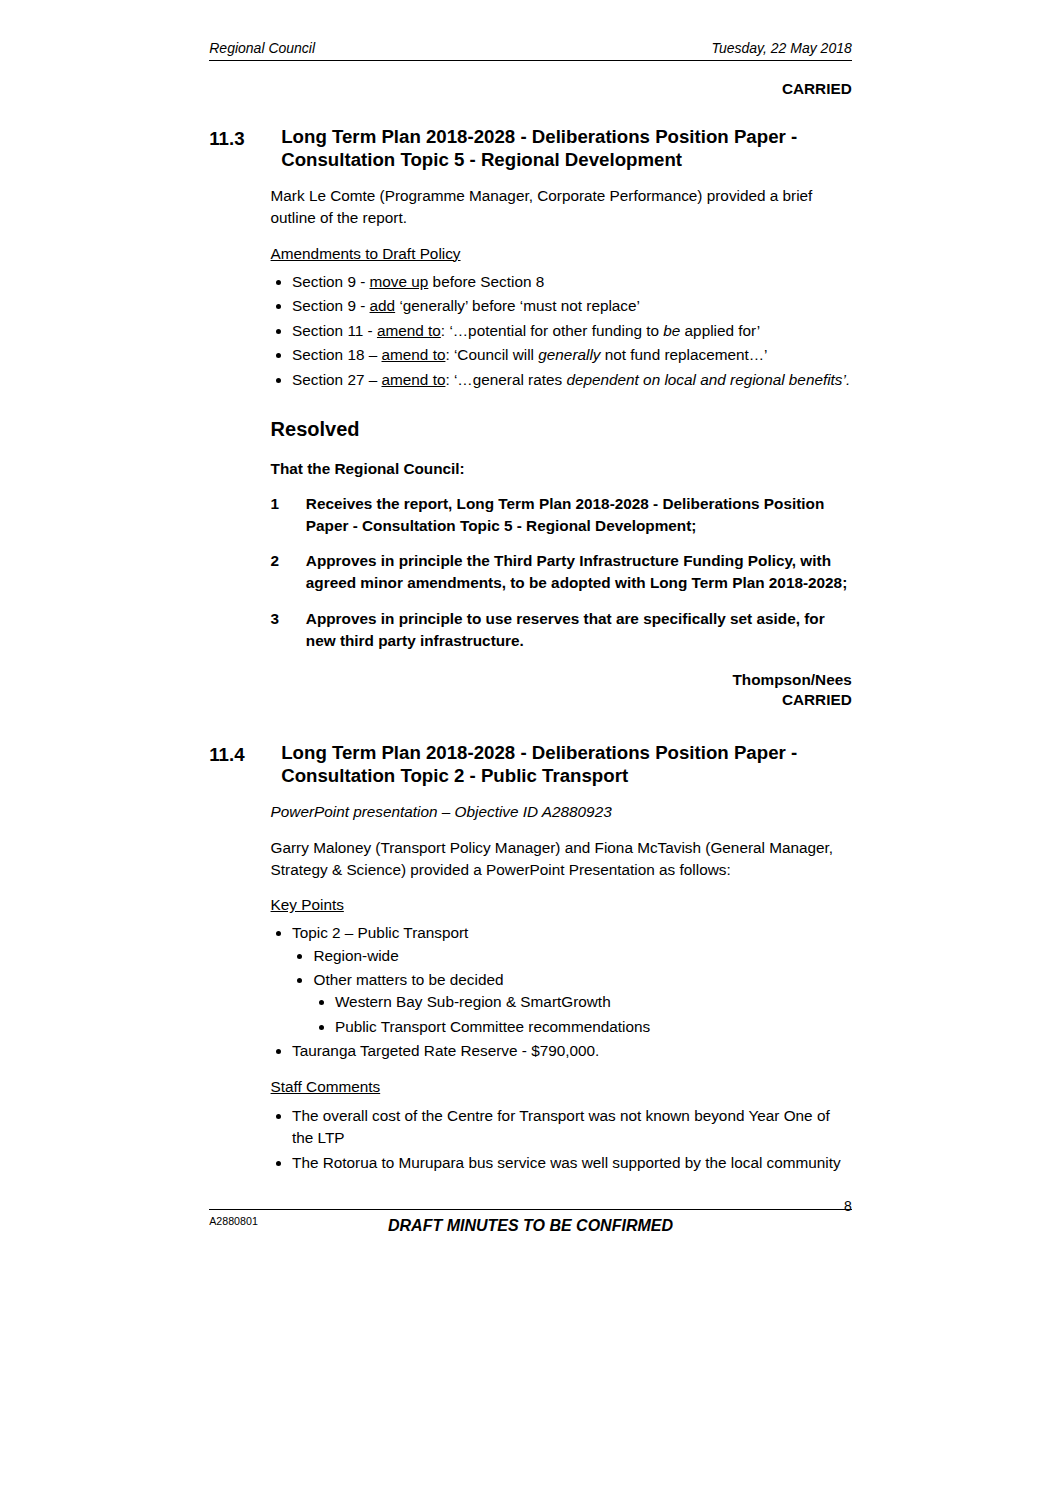Regional Council Tuesday, 22 May 2018
CARRIED
11.3
Long Term Plan 2018-2028 - Deliberations Position Paper - Consultation Topic 5 - Regional Development
Mark Le Comte (Programme Manager, Corporate Performance) provided a brief outline of the report.
Amendments to Draft Policy
Section 9 - move up before Section 8
Section 9 - add ‘generally’ before ‘must not replace’
Section 11 - amend to: ‘…potential for other funding to be applied for’
Section 18 – amend to: ‘Council will generally not fund replacement…’
Section 27 – amend to: ‘…general rates dependent on local and regional benefits’.
Resolved
That the Regional Council:
Receives the report, Long Term Plan 2018-2028 - Deliberations Position Paper - Consultation Topic 5 - Regional Development;
Approves in principle the Third Party Infrastructure Funding Policy, with agreed minor amendments, to be adopted with Long Term Plan 2018-2028;
Approves in principle to use reserves that are specifically set aside, for new third party infrastructure.
Thompson/Nees
CARRIED
11.4
Long Term Plan 2018-2028 - Deliberations Position Paper - Consultation Topic 2 - Public Transport
PowerPoint presentation – Objective ID A2880923
Garry Maloney (Transport Policy Manager) and Fiona McTavish (General Manager, Strategy & Science) provided a PowerPoint Presentation as follows:
Key Points
Topic 2 – Public Transport
Region-wide
Other matters to be decided
Western Bay Sub-region & SmartGrowth
Public Transport Committee recommendations
Tauranga Targeted Rate Reserve - $790,000.
Staff Comments
The overall cost of the Centre for Transport was not known beyond Year One of the LTP
The Rotorua to Murupara bus service was well supported by the local community
A2880801 8
DRAFT MINUTES TO BE CONFIRMED